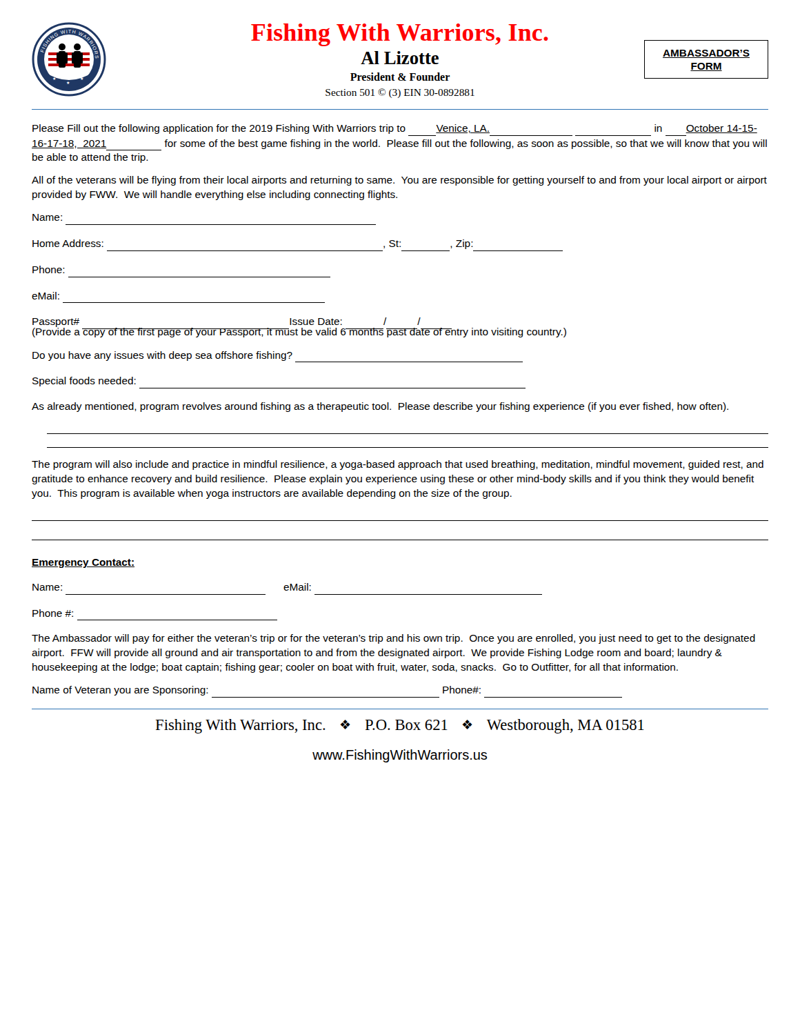★ ★ ★ FISHING WITH WARRIORS INC.
Fishing With Warriors, Inc.
Al Lizotte
President & Founder
Section 501 © (3) EIN 30-0892881
AMBASSADOR’S
FORM
Please Fill out the following application for the 2019 Fishing With Warriors trip to Venice, LA. in October 14-15-16-17-18, 2021 for some of the best game fishing in the world. Please fill out the following, as soon as possible, so that we will know that you will be able to attend the trip.
All of the veterans will be flying from their local airports and returning to same. You are responsible for getting yourself to and from your local airport or airport provided by FWW. We will handle everything else including connecting flights.
Name:
Home Address: , St: , Zip:
Phone:
eMail:
Passport# Issue Date: / /
(Provide a copy of the first page of your Passport, it must be valid 6 months past date of entry into visiting country.)
Do you have any issues with deep sea offshore fishing?
Special foods needed:
As already mentioned, program revolves around fishing as a therapeutic tool. Please describe your fishing experience (if you ever fished, how often).
The program will also include and practice in mindful resilience, a yoga-based approach that used breathing, meditation, mindful movement, guided rest, and gratitude to enhance recovery and build resilience. Please explain you experience using these or other mind-body skills and if you think they would benefit you. This program is available when yoga instructors are available depending on the size of the group.
Emergency Contact:
Name: eMail:
Phone #:
The Ambassador will pay for either the veteran’s trip or for the veteran’s trip and his own trip. Once you are enrolled, you just need to get to the designated airport. FFW will provide all ground and air transportation to and from the designated airport. We provide Fishing Lodge room and board; laundry & housekeeping at the lodge; boat captain; fishing gear; cooler on boat with fruit, water, soda, snacks. Go to Outfitter, for all that information.
Name of Veteran you are Sponsoring: Phone#:
Fishing With Warriors, Inc. ❖ P.O. Box 621 ❖ Westborough, MA 01581
www.FishingWithWarriors.us